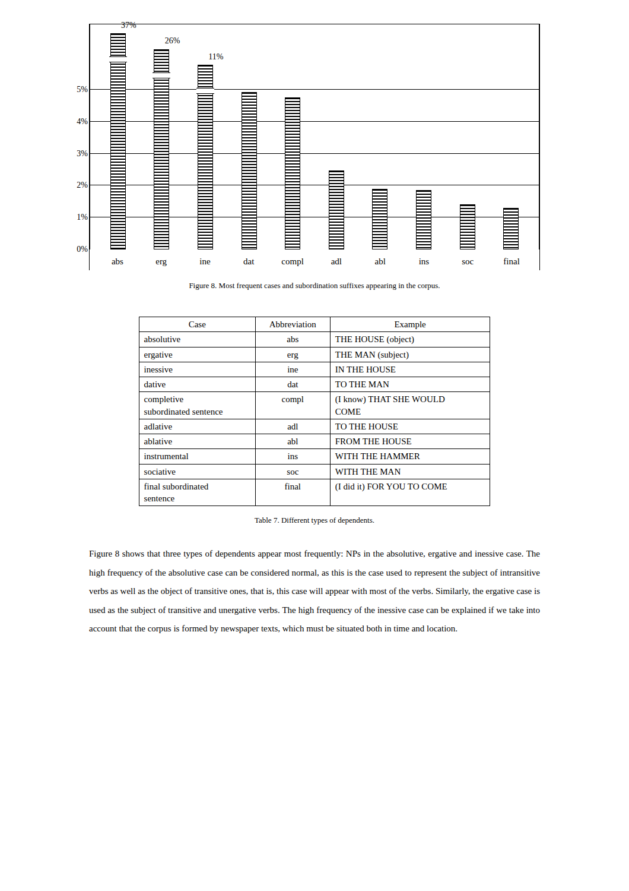0% 1% 2% 3% 4% 5%
37%
26%
11%
abs erg ine dat compl adl abl ins soc final
Figure 8. Most frequent cases and subordination suffixes appearing in the corpus.
| Case | Abbreviation | Example |
| --- | --- | --- |
| absolutive | abs | THE HOUSE (object) |
| ergative | erg | THE MAN (subject) |
| inessive | ine | IN THE HOUSE |
| dative | dat | TO THE MAN |
| completive subordinated sentence | compl | (I know) THAT SHE WOULD COME |
| adlative | adl | TO THE HOUSE |
| ablative | abl | FROM THE HOUSE |
| instrumental | ins | WITH THE HAMMER |
| sociative | soc | WITH THE MAN |
| final subordinated sentence | final | (I did it) FOR YOU TO COME |
Table 7. Different types of dependents.
Figure 8 shows that three types of dependents appear most frequently: NPs in the absolutive, ergative and inessive case. The high frequency of the absolutive case can be considered normal, as this is the case used to represent the subject of intransitive verbs as well as the object of transitive ones, that is, this case will appear with most of the verbs. Similarly, the ergative case is used as the subject of transitive and unergative verbs. The high frequency of the inessive case can be explained if we take into account that the corpus is formed by newspaper texts, which must be situated both in time and location.